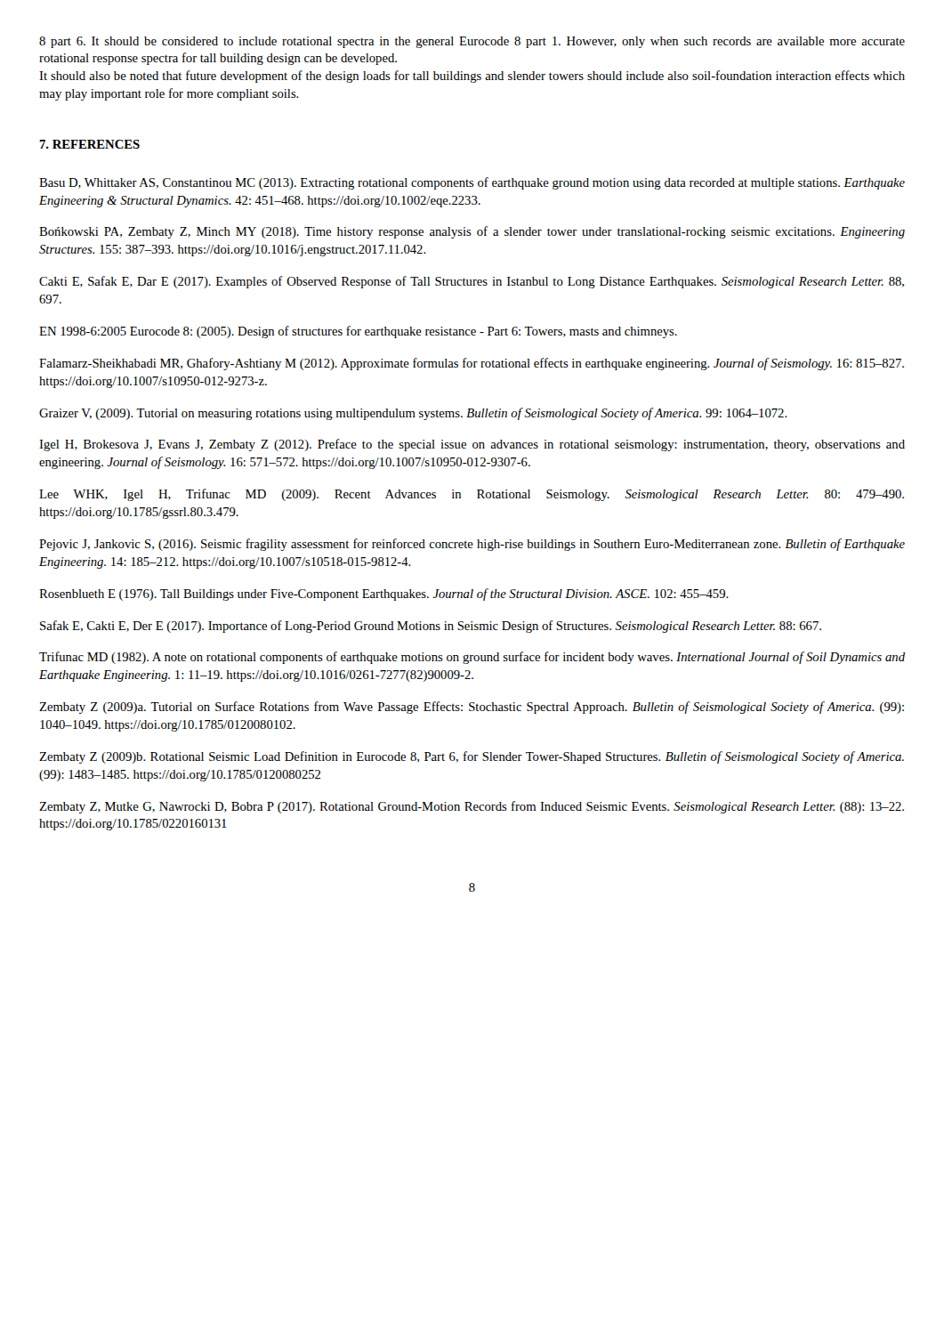8 part 6. It should be considered to include rotational spectra in the general Eurocode 8 part 1. However, only when such records are available more accurate rotational response spectra for tall building design can be developed.
It should also be noted that future development of the design loads for tall buildings and slender towers should include also soil-foundation interaction effects which may play important role for more compliant soils.
7. REFERENCES
Basu D, Whittaker AS, Constantinou MC (2013). Extracting rotational components of earthquake ground motion using data recorded at multiple stations. Earthquake Engineering & Structural Dynamics. 42: 451–468. https://doi.org/10.1002/eqe.2233.
Bońkowski PA, Zembaty Z, Minch MY (2018). Time history response analysis of a slender tower under translational-rocking seismic excitations. Engineering Structures. 155: 387–393. https://doi.org/10.1016/j.engstruct.2017.11.042.
Cakti E, Safak E, Dar E (2017). Examples of Observed Response of Tall Structures in Istanbul to Long Distance Earthquakes. Seismological Research Letter. 88, 697.
EN 1998-6:2005 Eurocode 8: (2005). Design of structures for earthquake resistance - Part 6: Towers, masts and chimneys.
Falamarz-Sheikhabadi MR, Ghafory-Ashtiany M (2012). Approximate formulas for rotational effects in earthquake engineering. Journal of Seismology. 16: 815–827. https://doi.org/10.1007/s10950-012-9273-z.
Graizer V, (2009). Tutorial on measuring rotations using multipendulum systems. Bulletin of Seismological Society of America. 99: 1064–1072.
Igel H, Brokesova J, Evans J, Zembaty Z (2012). Preface to the special issue on advances in rotational seismology: instrumentation, theory, observations and engineering. Journal of Seismology. 16: 571–572. https://doi.org/10.1007/s10950-012-9307-6.
Lee WHK, Igel H, Trifunac MD (2009). Recent Advances in Rotational Seismology. Seismological Research Letter. 80: 479–490. https://doi.org/10.1785/gssrl.80.3.479.
Pejovic J, Jankovic S, (2016). Seismic fragility assessment for reinforced concrete high-rise buildings in Southern Euro-Mediterranean zone. Bulletin of Earthquake Engineering. 14: 185–212. https://doi.org/10.1007/s10518-015-9812-4.
Rosenblueth E (1976). Tall Buildings under Five-Component Earthquakes. Journal of the Structural Division. ASCE. 102: 455–459.
Safak E, Cakti E, Der E (2017). Importance of Long-Period Ground Motions in Seismic Design of Structures. Seismological Research Letter. 88: 667.
Trifunac MD (1982). A note on rotational components of earthquake motions on ground surface for incident body waves. International Journal of Soil Dynamics and Earthquake Engineering. 1: 11–19. https://doi.org/10.1016/0261-7277(82)90009-2.
Zembaty Z (2009)a. Tutorial on Surface Rotations from Wave Passage Effects: Stochastic Spectral Approach. Bulletin of Seismological Society of America. (99): 1040–1049. https://doi.org/10.1785/0120080102.
Zembaty Z (2009)b. Rotational Seismic Load Definition in Eurocode 8, Part 6, for Slender Tower-Shaped Structures. Bulletin of Seismological Society of America. (99): 1483–1485. https://doi.org/10.1785/0120080252
Zembaty Z, Mutke G, Nawrocki D, Bobra P (2017). Rotational Ground-Motion Records from Induced Seismic Events. Seismological Research Letter. (88): 13–22. https://doi.org/10.1785/0220160131
8